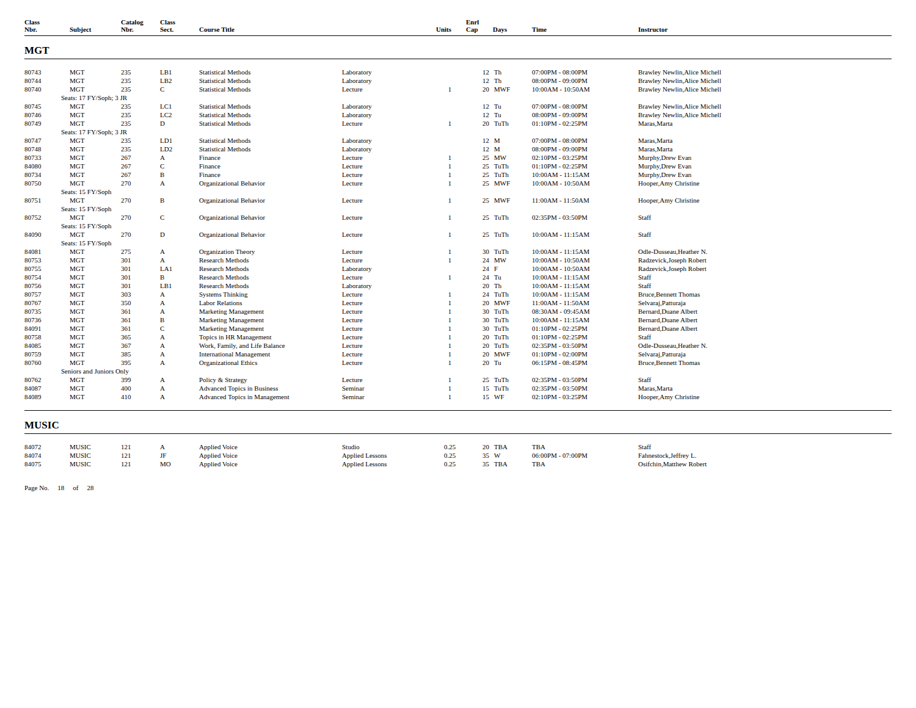| Class Nbr. | Subject | Catalog Nbr. | Class Sect. | Course Title | | Units | Enrl Cap | Days | Time | Instructor |
| --- | --- | --- | --- | --- | --- | --- | --- | --- | --- | --- |
| MGT |
| 80743 | MGT | 235 | LB1 | Statistical Methods | Laboratory | | 12 | Th | 07:00PM - 08:00PM | Brawley Newlin,Alice Michell |
| 80744 | MGT | 235 | LB2 | Statistical Methods | Laboratory | | 12 | Th | 08:00PM - 09:00PM | Brawley Newlin,Alice Michell |
| 80740 | MGT | 235 | C | Statistical Methods | Lecture | 1 | 20 | MWF | 10:00AM - 10:50AM | Brawley Newlin,Alice Michell |
| Seats: 17 FY/Soph; 3 JR |
| 80745 | MGT | 235 | LC1 | Statistical Methods | Laboratory | | 12 | Tu | 07:00PM - 08:00PM | Brawley Newlin,Alice Michell |
| 80746 | MGT | 235 | LC2 | Statistical Methods | Laboratory | | 12 | Tu | 08:00PM - 09:00PM | Brawley Newlin,Alice Michell |
| 80749 | MGT | 235 | D | Statistical Methods | Lecture | 1 | 20 | TuTh | 01:10PM - 02:25PM | Maras,Marta |
| Seats: 17 FY/Soph; 3 JR |
| 80747 | MGT | 235 | LD1 | Statistical Methods | Laboratory | | 12 | M | 07:00PM - 08:00PM | Maras,Marta |
| 80748 | MGT | 235 | LD2 | Statistical Methods | Laboratory | | 12 | M | 08:00PM - 09:00PM | Maras,Marta |
| 80733 | MGT | 267 | A | Finance | Lecture | 1 | 25 | MW | 02:10PM - 03:25PM | Murphy,Drew Evan |
| 84080 | MGT | 267 | C | Finance | Lecture | 1 | 25 | TuTh | 01:10PM - 02:25PM | Murphy,Drew Evan |
| 80734 | MGT | 267 | B | Finance | Lecture | 1 | 25 | TuTh | 10:00AM - 11:15AM | Murphy,Drew Evan |
| 80750 | MGT | 270 | A | Organizational Behavior | Lecture | 1 | 25 | MWF | 10:00AM - 10:50AM | Hooper,Amy Christine |
| Seats: 15 FY/Soph |
| 80751 | MGT | 270 | B | Organizational Behavior | Lecture | 1 | 25 | MWF | 11:00AM - 11:50AM | Hooper,Amy Christine |
| Seats: 15 FY/Soph |
| 80752 | MGT | 270 | C | Organizational Behavior | Lecture | 1 | 25 | TuTh | 02:35PM - 03:50PM | Staff |
| Seats: 15 FY/Soph |
| 84090 | MGT | 270 | D | Organizational Behavior | Lecture | 1 | 25 | TuTh | 10:00AM - 11:15AM | Staff |
| Seats: 15 FY/Soph |
| 84081 | MGT | 275 | A | Organization Theory | Lecture | 1 | 30 | TuTh | 10:00AM - 11:15AM | Odle-Dusseau,Heather N. |
| 80753 | MGT | 301 | A | Research Methods | Lecture | 1 | 24 | MW | 10:00AM - 10:50AM | Radzevick,Joseph Robert |
| 80755 | MGT | 301 | LA1 | Research Methods | Laboratory | | 24 | F | 10:00AM - 10:50AM | Radzevick,Joseph Robert |
| 80754 | MGT | 301 | B | Research Methods | Lecture | 1 | 24 | Tu | 10:00AM - 11:15AM | Staff |
| 80756 | MGT | 301 | LB1 | Research Methods | Laboratory | | 20 | Th | 10:00AM - 11:15AM | Staff |
| 80757 | MGT | 303 | A | Systems Thinking | Lecture | 1 | 24 | TuTh | 10:00AM - 11:15AM | Bruce,Bennett Thomas |
| 80767 | MGT | 350 | A | Labor Relations | Lecture | 1 | 20 | MWF | 11:00AM - 11:50AM | Selvaraj,Patturaja |
| 80735 | MGT | 361 | A | Marketing Management | Lecture | 1 | 30 | TuTh | 08:30AM - 09:45AM | Bernard,Duane Albert |
| 80736 | MGT | 361 | B | Marketing Management | Lecture | 1 | 30 | TuTh | 10:00AM - 11:15AM | Bernard,Duane Albert |
| 84091 | MGT | 361 | C | Marketing Management | Lecture | 1 | 30 | TuTh | 01:10PM - 02:25PM | Bernard,Duane Albert |
| 80758 | MGT | 365 | A | Topics in HR Management | Lecture | 1 | 20 | TuTh | 01:10PM - 02:25PM | Staff |
| 84085 | MGT | 367 | A | Work, Family, and Life Balance | Lecture | 1 | 20 | TuTh | 02:35PM - 03:50PM | Odle-Dusseau,Heather N. |
| 80759 | MGT | 385 | A | International Management | Lecture | 1 | 20 | MWF | 01:10PM - 02:00PM | Selvaraj,Patturaja |
| 80760 | MGT | 395 | A | Organizational Ethics | Lecture | 1 | 20 | Tu | 06:15PM - 08:45PM | Bruce,Bennett Thomas |
| Seniors and Juniors Only |
| 80762 | MGT | 399 | A | Policy & Strategy | Lecture | 1 | 25 | TuTh | 02:35PM - 03:50PM | Staff |
| 84087 | MGT | 400 | A | Advanced Topics in Business | Seminar | 1 | 15 | TuTh | 02:35PM - 03:50PM | Maras,Marta |
| 84089 | MGT | 410 | A | Advanced Topics in Management | Seminar | 1 | 15 | WF | 02:10PM - 03:25PM | Hooper,Amy Christine |
| MUSIC |
| 84072 | MUSIC | 121 | A | Applied Voice | Studio | 0.25 | 20 | TBA | TBA | Staff |
| 84074 | MUSIC | 121 | JF | Applied Voice | Applied Lessons | 0.25 | 35 | W | 06:00PM - 07:00PM | Fahnestock,Jeffrey L. |
| 84075 | MUSIC | 121 | MO | Applied Voice | Applied Lessons | 0.25 | 35 | TBA | TBA | Osifchin,Matthew Robert |
Page No. 18 of 28